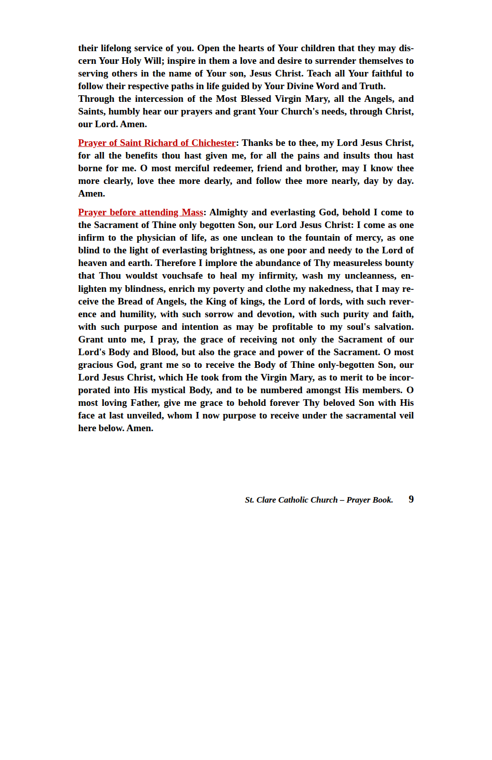their lifelong service of you. Open the hearts of Your children that they may discern Your Holy Will; inspire in them a love and desire to surrender themselves to serving others in the name of Your son, Jesus Christ. Teach all Your faithful to follow their respective paths in life guided by Your Divine Word and Truth.
Through the intercession of the Most Blessed Virgin Mary, all the Angels, and Saints, humbly hear our prayers and grant Your Church's needs, through Christ, our Lord. Amen.
Prayer of Saint Richard of Chichester: Thanks be to thee, my Lord Jesus Christ, for all the benefits thou hast given me, for all the pains and insults thou hast borne for me. O most merciful redeemer, friend and brother, may I know thee more clearly, love thee more dearly, and follow thee more nearly, day by day. Amen.
Prayer before attending Mass: Almighty and everlasting God, behold I come to the Sacrament of Thine only begotten Son, our Lord Jesus Christ: I come as one infirm to the physician of life, as one unclean to the fountain of mercy, as one blind to the light of everlasting brightness, as one poor and needy to the Lord of heaven and earth. Therefore I implore the abundance of Thy measureless bounty that Thou wouldst vouchsafe to heal my infirmity, wash my uncleanness, enlighten my blindness, enrich my poverty and clothe my nakedness, that I may receive the Bread of Angels, the King of kings, the Lord of lords, with such reverence and humility, with such sorrow and devotion, with such purity and faith, with such purpose and intention as may be profitable to my soul's salvation. Grant unto me, I pray, the grace of receiving not only the Sacrament of our Lord's Body and Blood, but also the grace and power of the Sacrament. O most gracious God, grant me so to receive the Body of Thine only-begotten Son, our Lord Jesus Christ, which He took from the Virgin Mary, as to merit to be incorporated into His mystical Body, and to be numbered amongst His members. O most loving Father, give me grace to behold forever Thy beloved Son with His face at last unveiled, whom I now purpose to receive under the sacramental veil here below. Amen.
St. Clare Catholic Church – Prayer Book. 9